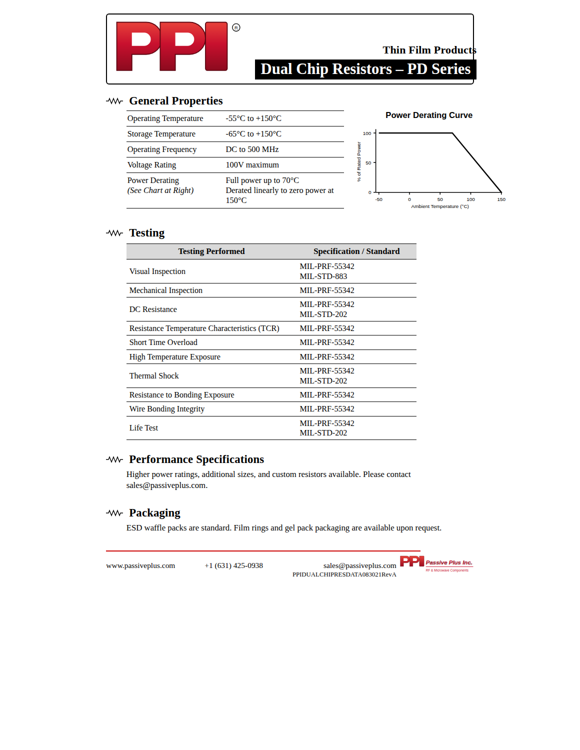R
Thin Film Products
Dual Chip Resistors – PD Series
General Properties
| Operating Temperature | -55°C to +150°C |
| Storage Temperature | -65°C to +150°C |
| Operating Frequency | DC to 500 MHz |
| Voltage Rating | 100V maximum |
| Power Derating (See Chart at Right) | Full power up to 70°C Derated linearly to zero power at 150°C |
Power Derating Curve
100 50 0 -50 0 50 100 150 % of Rated Power Ambient Temperature (°C)
Testing
| Testing Performed | Specification / Standard |
| --- | --- |
| Visual Inspection | MIL-PRF-55342 MIL-STD-883 |
| Mechanical Inspection | MIL-PRF-55342 |
| DC Resistance | MIL-PRF-55342 MIL-STD-202 |
| Resistance Temperature Characteristics (TCR) | MIL-PRF-55342 |
| Short Time Overload | MIL-PRF-55342 |
| High Temperature Exposure | MIL-PRF-55342 |
| Thermal Shock | MIL-PRF-55342 MIL-STD-202 |
| Resistance to Bonding Exposure | MIL-PRF-55342 |
| Wire Bonding Integrity | MIL-PRF-55342 |
| Life Test | MIL-PRF-55342 MIL-STD-202 |
Performance Specifications
Higher power ratings, additional sizes, and custom resistors available. Please contact sales@passiveplus.com.
Packaging
ESD waffle packs are standard. Film rings and gel pack packaging are available upon request.
www.passiveplus.com
+1 (631) 425-0938
sales@passiveplus.com
PPIDUALCHIPRESDATA083021RevA
Passive Plus Inc. Passive Plus Inc. RF & Microwave Components